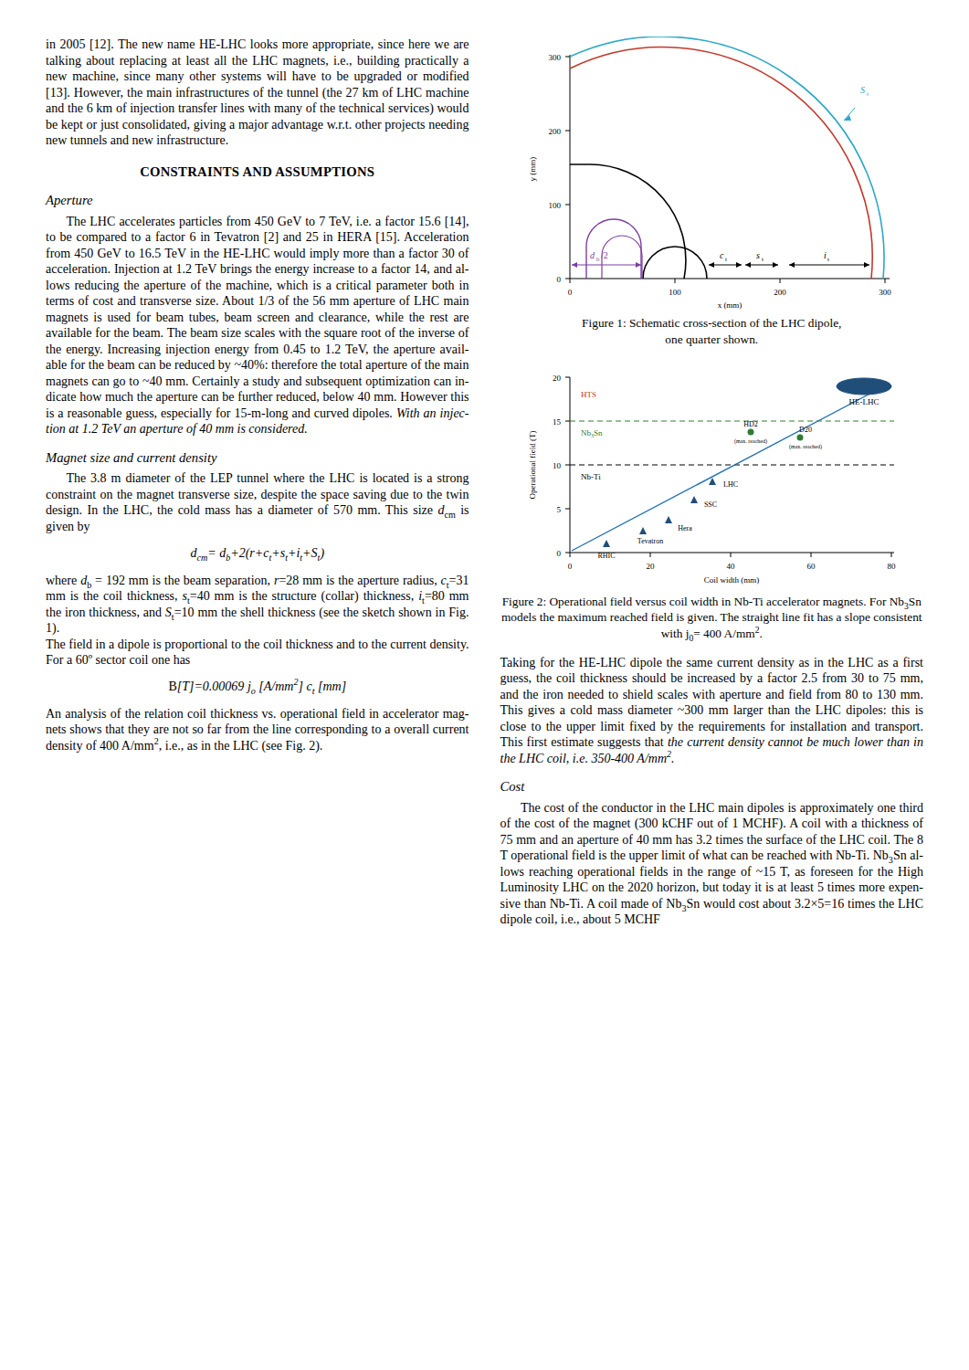in 2005 [12]. The new name HE-LHC looks more appropriate, since here we are talking about replacing at least all the LHC magnets, i.e., building practically a new machine, since many other systems will have to be upgraded or modified [13]. However, the main infrastructures of the tunnel (the 27 km of LHC machine and the 6 km of injection transfer lines with many of the technical services) would be kept or just consolidated, giving a major advantage w.r.t. other projects needing new tunnels and new infrastructure.
Constraints and Assumptions
Aperture
The LHC accelerates particles from 450 GeV to 7 TeV, i.e. a factor 15.6 [14], to be compared to a factor 6 in Tevatron [2] and 25 in HERA [15]. Acceleration from 450 GeV to 16.5 TeV in the HE-LHC would imply more than a factor 30 of acceleration. Injection at 1.2 TeV brings the energy increase to a factor 14, and allows reducing the aperture of the machine, which is a critical parameter both in terms of cost and transverse size. About 1/3 of the 56 mm aperture of LHC main magnets is used for beam tubes, beam screen and clearance, while the rest are available for the beam. The beam size scales with the square root of the inverse of the energy. Increasing injection energy from 0.45 to 1.2 TeV, the aperture available for the beam can be reduced by ~40%: therefore the total aperture of the main magnets can go to ~40 mm. Certainly a study and subsequent optimization can indicate how much the aperture can be further reduced, below 40 mm. However this is a reasonable guess, especially for 15-m-long and curved dipoles. With an injection at 1.2 TeV an aperture of 40 mm is considered.
Magnet size and current density
The 3.8 m diameter of the LEP tunnel where the LHC is located is a strong constraint on the magnet transverse size, despite the space saving due to the twin design. In the LHC, the cold mass has a diameter of 570 mm. This size dcm is given by
dcm= db+2(r+ct+st+it+St)
where db = 192 mm is the beam separation, r=28 mm is the aperture radius, ct=31 mm is the coil thickness, st=40 mm is the structure (collar) thickness, it=80 mm the iron thickness, and St=10 mm the shell thickness (see the sketch shown in Fig. 1).
The field in a dipole is proportional to the coil thickness and to the current density. For a 60º sector coil one has
B[T]=0.00069 jo [A/mm2] ct [mm]
An analysis of the relation coil thickness vs. operational field in accelerator magnets shows that they are not so far from the line corresponding to a overall current density of 400 A/mm2, i.e., as in the LHC (see Fig. 2).
0 100 200 300 0 100 200 300 x (mm) y (mm) d b /2 c t s t i t S t
Figure 1: Schematic cross-section of the LHC dipole,
one quarter shown.
0 5 10 15 20 0 20 40 60 80 Coil width (mm) Operational field (T) HE-LHC HTS Nb3Sn Nb-Ti RHIC Tevatron Hera SSC LHC HD2 (max. reached) D20 (max. reached)
Figure 2: Operational field versus coil width in Nb-Ti accelerator magnets. For Nb3Sn models the maximum reached field is given. The straight line fit has a slope consistent with j0= 400 A/mm2.
Taking for the HE-LHC dipole the same current density as in the LHC as a first guess, the coil thickness should be increased by a factor 2.5 from 30 to 75 mm, and the iron needed to shield scales with aperture and field from 80 to 130 mm. This gives a cold mass diameter ~300 mm larger than the LHC dipoles: this is close to the upper limit fixed by the requirements for installation and transport. This first estimate suggests that the current density cannot be much lower than in the LHC coil, i.e. 350-400 A/mm2.
Cost
The cost of the conductor in the LHC main dipoles is approximately one third of the cost of the magnet (300 kCHF out of 1 MCHF). A coil with a thickness of 75 mm and an aperture of 40 mm has 3.2 times the surface of the LHC coil. The 8 T operational field is the upper limit of what can be reached with Nb-Ti. Nb3Sn allows reaching operational fields in the range of ~15 T, as foreseen for the High Luminosity LHC on the 2020 horizon, but today it is at least 5 times more expensive than Nb-Ti. A coil made of Nb3Sn would cost about 3.2×5=16 times the LHC dipole coil, i.e., about 5 MCHF